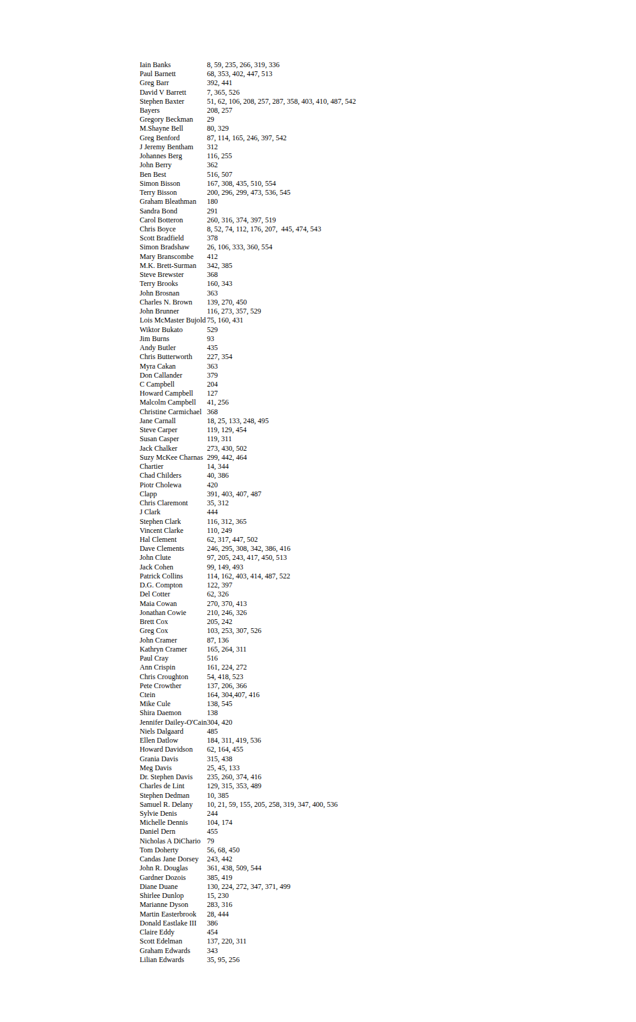| Iain Banks | 8, 59, 235, 266, 319, 336 |
| Paul Barnett | 68, 353, 402, 447, 513 |
| Greg Barr | 392, 441 |
| David V Barrett | 7, 365, 526 |
| Stephen Baxter | 51, 62, 106, 208, 257, 287, 358, 403, 410, 487, 542 |
| Bayers | 208, 257 |
| Gregory Beckman | 29 |
| M.Shayne Bell | 80, 329 |
| Greg Benford | 87, 114, 165, 246, 397, 542 |
| J Jeremy Bentham | 312 |
| Johannes Berg | 116, 255 |
| John Berry | 362 |
| Ben Best | 516, 507 |
| Simon Bisson | 167, 308, 435, 510, 554 |
| Terry Bisson | 200, 296, 299, 473, 536, 545 |
| Graham Bleathman | 180 |
| Sandra Bond | 291 |
| Carol Botteron | 260, 316, 374, 397, 519 |
| Chris Boyce | 8, 52, 74, 112, 176, 207, 445, 474, 543 |
| Scott Bradfield | 378 |
| Simon Bradshaw | 26, 106, 333, 360, 554 |
| Mary Branscombe | 412 |
| M.K. Brett-Surman | 342, 385 |
| Steve Brewster | 368 |
| Terry Brooks | 160, 343 |
| John Brosnan | 363 |
| Charles N. Brown | 139, 270, 450 |
| John Brunner | 116, 273, 357, 529 |
| Lois McMaster Bujold | 75, 160, 431 |
| Wiktor Bukato | 529 |
| Jim Burns | 93 |
| Andy Butler | 435 |
| Chris Butterworth | 227, 354 |
| Myra Cakan | 363 |
| Don Callander | 379 |
| C Campbell | 204 |
| Howard Campbell | 127 |
| Malcolm Campbell | 41, 256 |
| Christine Carmichael | 368 |
| Jane Carnall | 18, 25, 133, 248, 495 |
| Steve Carper | 119, 129, 454 |
| Susan Casper | 119, 311 |
| Jack Chalker | 273, 430, 502 |
| Suzy McKee Charnas | 299, 442, 464 |
| Chartier | 14, 344 |
| Chad Childers | 40, 386 |
| Piotr Cholewa | 420 |
| Clapp | 391, 403, 407, 487 |
| Chris Claremont | 35, 312 |
| J Clark | 444 |
| Stephen Clark | 116, 312, 365 |
| Vincent Clarke | 110, 249 |
| Hal Clement | 62, 317, 447, 502 |
| Dave Clements | 246, 295, 308, 342, 386, 416 |
| John Clute | 97, 205, 243, 417, 450, 513 |
| Jack Cohen | 99, 149, 493 |
| Patrick Collins | 114, 162, 403, 414, 487, 522 |
| D.G. Compton | 122, 397 |
| Del Cotter | 62, 326 |
| Maia Cowan | 270, 370, 413 |
| Jonathan Cowie | 210, 246, 326 |
| Brett Cox | 205, 242 |
| Greg Cox | 103, 253, 307, 526 |
| John Cramer | 87, 136 |
| Kathryn Cramer | 165, 264, 311 |
| Paul Cray | 516 |
| Ann Crispin | 161, 224, 272 |
| Chris Croughton | 54, 418, 523 |
| Pete Crowther | 137, 206, 366 |
| Ctein | 164, 304,407, 416 |
| Mike Cule | 138, 545 |
| Shira Daemon | 138 |
| Jennifer Dailey-O'Cain | 304, 420 |
| Niels Dalgaard | 485 |
| Ellen Datlow | 184, 311, 419, 536 |
| Howard Davidson | 62, 164, 455 |
| Grania Davis | 315, 438 |
| Meg Davis | 25, 45, 133 |
| Dr. Stephen Davis | 235, 260, 374, 416 |
| Charles de Lint | 129, 315, 353, 489 |
| Stephen Dedman | 10, 385 |
| Samuel R. Delany | 10, 21, 59, 155, 205, 258, 319, 347, 400, 536 |
| Sylvie Denis | 244 |
| Michelle Dennis | 104, 174 |
| Daniel Dern | 455 |
| Nicholas A DiChario | 79 |
| Tom Doherty | 56, 68, 450 |
| Candas Jane Dorsey | 243, 442 |
| John R. Douglas | 361, 438, 509, 544 |
| Gardner Dozois | 385, 419 |
| Diane Duane | 130, 224, 272, 347, 371, 499 |
| Shirlee Dunlop | 15, 230 |
| Marianne Dyson | 283, 316 |
| Martin Easterbrook | 28, 444 |
| Donald Eastlake III | 386 |
| Claire Eddy | 454 |
| Scott Edelman | 137, 220, 311 |
| Graham Edwards | 343 |
| Lilian Edwards | 35, 95, 256 |